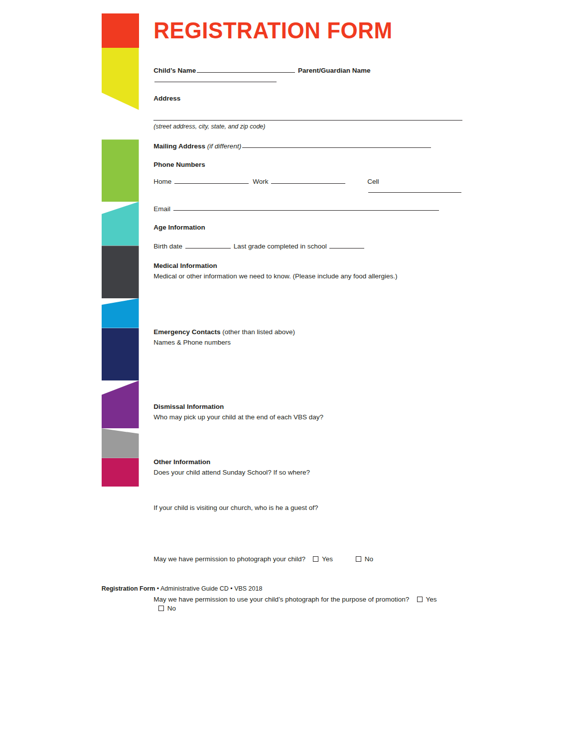Registration Form
Child’s Name Parent/Guardian Name
Address
(street address, city, state, and zip code)
Mailing Address (if different)
Phone Numbers
Home Work Cell
Email
Age Information
Birth date Last grade completed in school
Medical Information
Medical or other information we need to know. (Please include any food allergies.)
Emergency Contacts (other than listed above)
Names & Phone numbers
Dismissal Information
Who may pick up your child at the end of each VBS day?
Other Information
Does your child attend Sunday School? If so where?
If your child is visiting our church, who is he a guest of?
May we have permission to photograph your child? Yes No
May we have permission to use your child’s photograph for the purpose of promotion? Yes No
Registration Form • Administrative Guide CD • VBS 2018